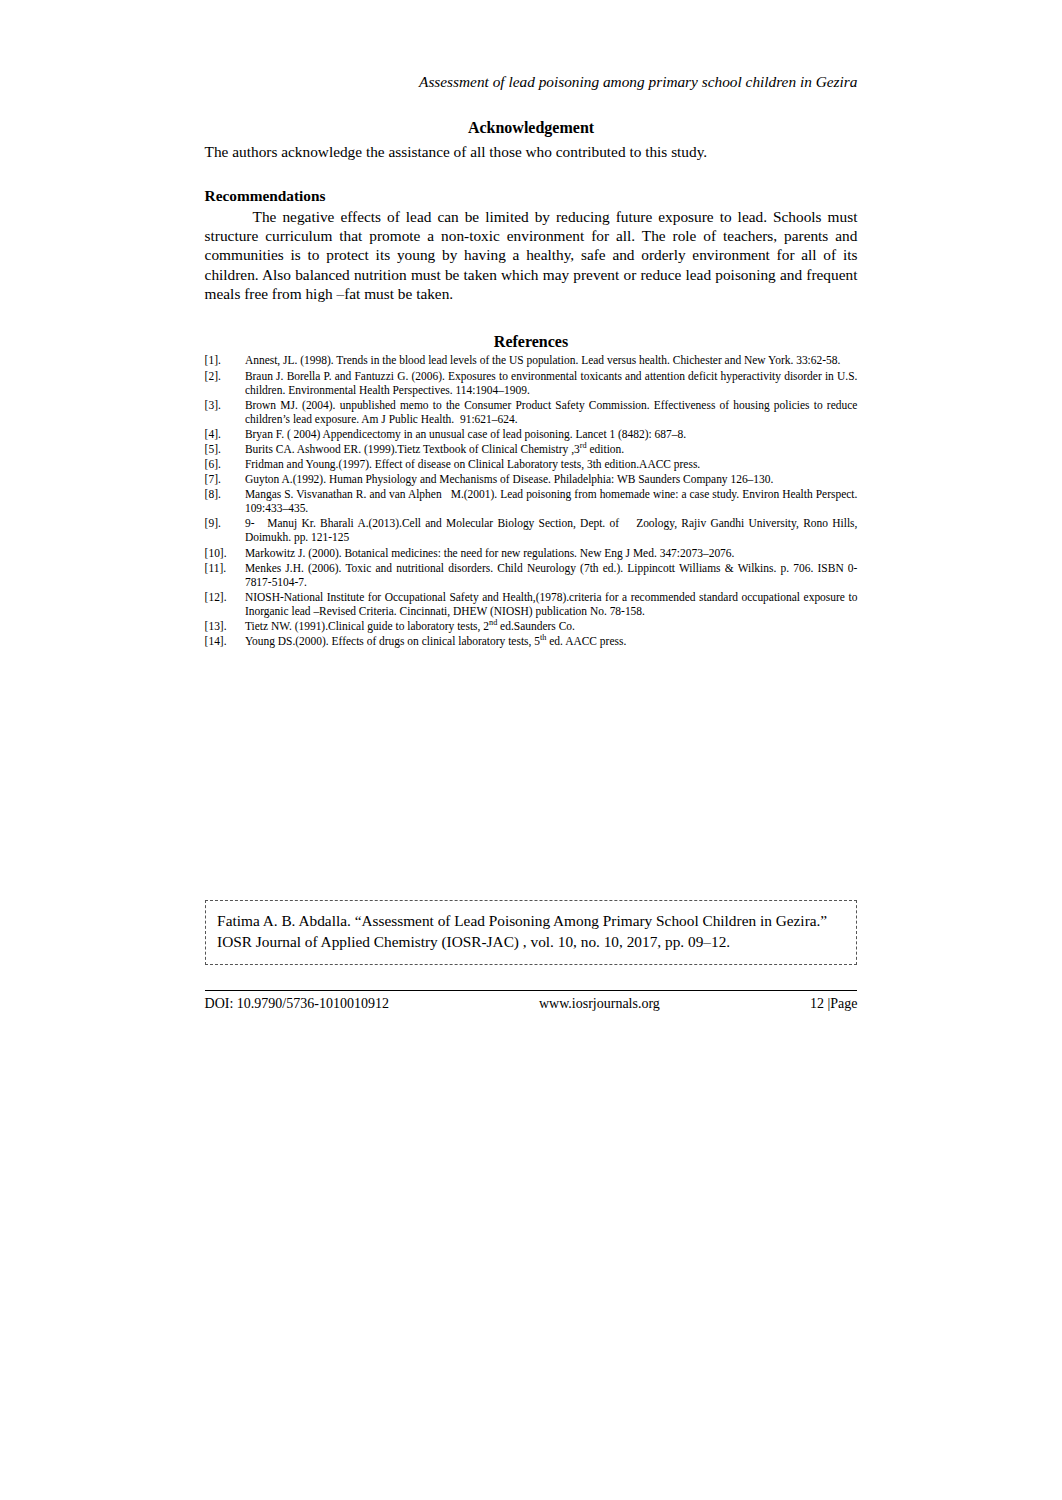Assessment of lead poisoning among primary school children in Gezira
Acknowledgement
The authors acknowledge the assistance of all those who contributed to this study.
Recommendations
The negative effects of lead can be limited by reducing future exposure to lead. Schools must structure curriculum that promote a non-toxic environment for all. The role of teachers, parents and communities is to protect its young by having a healthy, safe and orderly environment for all of its children. Also balanced nutrition must be taken which may prevent or reduce lead poisoning and frequent meals free from high –fat must be taken.
References
[1]. Annest, JL. (1998). Trends in the blood lead levels of the US population. Lead versus health. Chichester and New York. 33:62-58.
[2]. Braun J. Borella P. and Fantuzzi G. (2006). Exposures to environmental toxicants and attention deficit hyperactivity disorder in U.S. children. Environmental Health Perspectives. 114:1904–1909.
[3]. Brown MJ. (2004). unpublished memo to the Consumer Product Safety Commission. Effectiveness of housing policies to reduce children’s lead exposure. Am J Public Health. 91:621–624.
[4]. Bryan F. ( 2004) Appendicectomy in an unusual case of lead poisoning. Lancet 1 (8482): 687–8.
[5]. Burits CA. Ashwood ER. (1999).Tietz Textbook of Clinical Chemistry ,3rd edition.
[6]. Fridman and Young.(1997). Effect of disease on Clinical Laboratory tests, 3th edition.AACC press.
[7]. Guyton A.(1992). Human Physiology and Mechanisms of Disease. Philadelphia: WB Saunders Company 126–130.
[8]. Mangas S. Visvanathan R. and van Alphen M.(2001). Lead poisoning from homemade wine: a case study. Environ Health Perspect. 109:433–435.
[9]. 9- Manuj Kr. Bharali A.(2013).Cell and Molecular Biology Section, Dept. of Zoology, Rajiv Gandhi University, Rono Hills, Doimukh. pp. 121-125
[10]. Markowitz J. (2000). Botanical medicines: the need for new regulations. New Eng J Med. 347:2073–2076.
[11]. Menkes J.H. (2006). Toxic and nutritional disorders. Child Neurology (7th ed.). Lippincott Williams & Wilkins. p. 706. ISBN 0-7817-5104-7.
[12]. NIOSH-National Institute for Occupational Safety and Health,(1978).criteria for a recommended standard occupational exposure to Inorganic lead –Revised Criteria. Cincinnati, DHEW (NIOSH) publication No. 78-158.
[13]. Tietz NW. (1991).Clinical guide to laboratory tests, 2nd ed.Saunders Co.
[14]. Young DS.(2000). Effects of drugs on clinical laboratory tests, 5th ed. AACC press.
Fatima A. B. Abdalla. “Assessment of Lead Poisoning Among Primary School Children in Gezira.” IOSR Journal of Applied Chemistry (IOSR-JAC) , vol. 10, no. 10, 2017, pp. 09–12.
DOI: 10.9790/5736-1010010912 www.iosrjournals.org 12 |Page